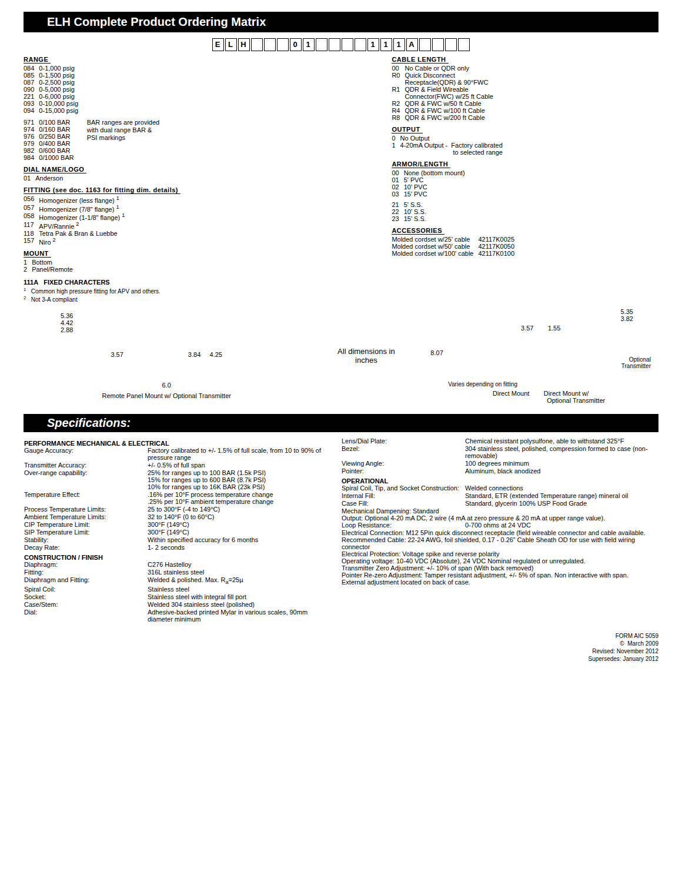ELH Complete Product Ordering Matrix
ELH 01 111 A
| RANGE / 084 / 0-1,000 psig / / 085 / 0-1,500 psig / / 087 / 0-2,500 psig / / 090 / 0-5,000 psig / / 221 / 0-6,000 psig / / 093 / 0-10,000 psig / / 094 / 0-15,000 psig / / 971 / 0/100 BAR / BAR ranges are provided with dual range BAR & PSI markings / / 974 / 0/160 BAR / / 976 / 0/250 BAR / / 979 / 0/400 BAR / / 982 / 0/600 BAR / / 984 / 0/1000 BAR / DIAL NAME/LOGO / 01 / Anderson / FITTING (see doc. 1163 for fitting dim. details) / 056 / Homogenizer (less flange) 1 / / 057 / Homogenizer (7/8" flange) 1 / / 058 / Homogenizer (1-1/8" flange) 1 / / 117 / APV/Rannie 2 / / 118 / Tetra Pak & Bran & Luebbe / / 157 / Niro 2 / MOUNT / 1 / Bottom / / 2 / Panel/Remote / | CABLE LENGTH / 00 / No Cable or QDR only / / R0 / Quick Disconnect Receptacle(QDR) & 90°FWC / / R1 / QDR & Field Wireable Connector(FWC) w/25 ft Cable / / R2 / QDR & FWC w/50 ft Cable / / R4 / QDR & FWC w/100 ft Cable / / R8 / QDR & FWC w/200 ft Cable / OUTPUT / 0 / No Output / / 1 / 4-20mA Output - Factory calibrated to selected range / ARMOR/LENGTH / 00 / None (bottom mount) / / 01 / 5' PVC / / 02 / 10' PVC / / 03 / 15' PVC / / 21 / 5' S.S. / / 22 / 10' S.S. / / 23 / 15' S.S. / ACCESSORIES / Molded cordset w/25' cable / 42117K0025 / / Molded cordset w/50' cable / 42117K0050 / / Molded cordset w/100' cable / 42117K0100 / |
111A FIXED CHARACTERS
1 Common high pressure fitting for APV and others.
2 Not 3-A compliant
| 5.36 4.42 2.88 3.57 3.84 4.25 6.0 Remote Panel Mount w/ Optional Transmitter | All dimensions in inches | 5.35 3.82 3.57 1.55 8.07 Optional Transmitter Varies depending on fitting Direct Mount Direct Mount w/ Optional Transmitter |
Specifications:
| PERFORMANCE MECHANICAL & ELECTRICAL / Gauge Accuracy: / Factory calibrated to +/- 1.5% of full scale, from 10 to 90% of pressure range / / Transmitter Accuracy: / +/- 0.5% of full span / / Over-range capability: / 25% for ranges up to 100 BAR (1.5k PSI) 15% for ranges up to 600 BAR (8.7k PSI) 10% for ranges up to 16K BAR (23k PSI) / / Temperature Effect: / .16% per 10°F process temperature change .25% per 10°F ambient temperature change / / Process Temperature Limits: / 25 to 300°F (-4 to 149°C) / / Ambient Temperature Limits: / 32 to 140°F (0 to 60°C) / / CIP Temperature Limit: / 300°F (149°C) / / SIP Temperature Limit: / 300°F (149°C) / / Stability: / Within specified accuracy for 6 months / / Decay Rate: / 1- 2 seconds / CONSTRUCTION / FINISH / Diaphragm: / C276 Hastelloy / / Fitting: / 316L stainless steel / / Diaphragm and Fitting: / Welded & polished. Max. R a =25µ / / Spiral Coil: / Stainless steel / / Socket: / Stainless steel with integral fill port / / Case/Stem: / Welded 304 stainless steel (polished) / / Dial: / Adhesive-backed printed Mylar in various scales, 90mm diameter minimum / | / Lens/Dial Plate: / Chemical resistant polysulfone, able to withstand 325°F / / Bezel: / 304 stainless steel, polished, compression formed to case (non-removable) / / Viewing Angle: / 100 degrees minimum / / Pointer: / Aluminum, black anodized / OPERATIONAL / Spiral Coil, Tip, and Socket Construction: / Welded connections / / Internal Fill: / Standard, ETR (extended Temperature range) mineral oil / / Case Fill: / Standard, glycerin 100% USP Food Grade / Mechanical Dampening: Standard Output: Optional 4-20 mA DC, 2 wire (4 mA at zero pressure & 20 mA at upper range value). / Loop Resistance: / 0-700 ohms at 24 VDC / Electrical Connection: M12 5Pin quick disconnect receptacle (field wireable connector and cable available. Recommended Cable: 22-24 AWG, foil shielded, 0.17 - 0.26” Cable Sheath OD for use with field wiring connector Electrical Protection: Voltage spike and reverse polarity Operating voltage: 10-40 VDC (Absolute), 24 VDC Nominal regulated or unregulated. Transmitter Zero Adjustment: +/- 10% of span (With back removed) Pointer Re-zero Adjustment: Tamper resistant adjustment, +/- 5% of span. Non interactive with span. External adjustment located on back of case. |
FORM AIC 5059
© March 2009
Revised: November 2012
Supersedes: January 2012